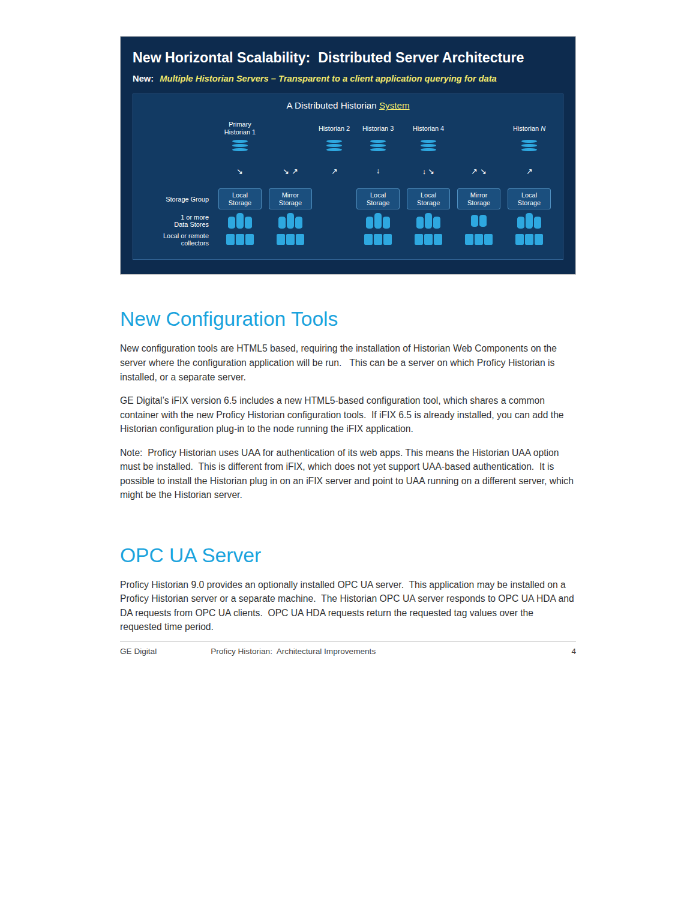New Horizontal Scalability: Distributed Server Architecture
New: Multiple Historian Servers – Transparent to a client application querying for data
A Distributed Historian System
| | Primary Historian 1 | | Historian 2 | Historian 3 | Historian 4 | | Historian N |
| | ↘ | ↘ ↗ | ↗ | ↓ | ↓ ↘ | ↗ ↘ | ↗ |
| Storage Group | Local Storage | Mirror Storage | | Local Storage | Local Storage | Mirror Storage | Local Storage |
| 1 or more Data Stores | | | | | | | |
| Local or remote collectors | | | | | | | |
New Configuration Tools
New configuration tools are HTML5 based, requiring the installation of Historian Web Components on the server where the configuration application will be run. This can be a server on which Proficy Historian is installed, or a separate server.
GE Digital’s iFIX version 6.5 includes a new HTML5-based configuration tool, which shares a common container with the new Proficy Historian configuration tools. If iFIX 6.5 is already installed, you can add the Historian configuration plug-in to the node running the iFIX application.
Note: Proficy Historian uses UAA for authentication of its web apps. This means the Historian UAA option must be installed. This is different from iFIX, which does not yet support UAA-based authentication. It is possible to install the Historian plug in on an iFIX server and point to UAA running on a different server, which might be the Historian server.
OPC UA Server
Proficy Historian 9.0 provides an optionally installed OPC UA server. This application may be installed on a Proficy Historian server or a separate machine. The Historian OPC UA server responds to OPC UA HDA and DA requests from OPC UA clients. OPC UA HDA requests return the requested tag values over the requested time period.
GE Digital
Proficy Historian: Architectural Improvements
4